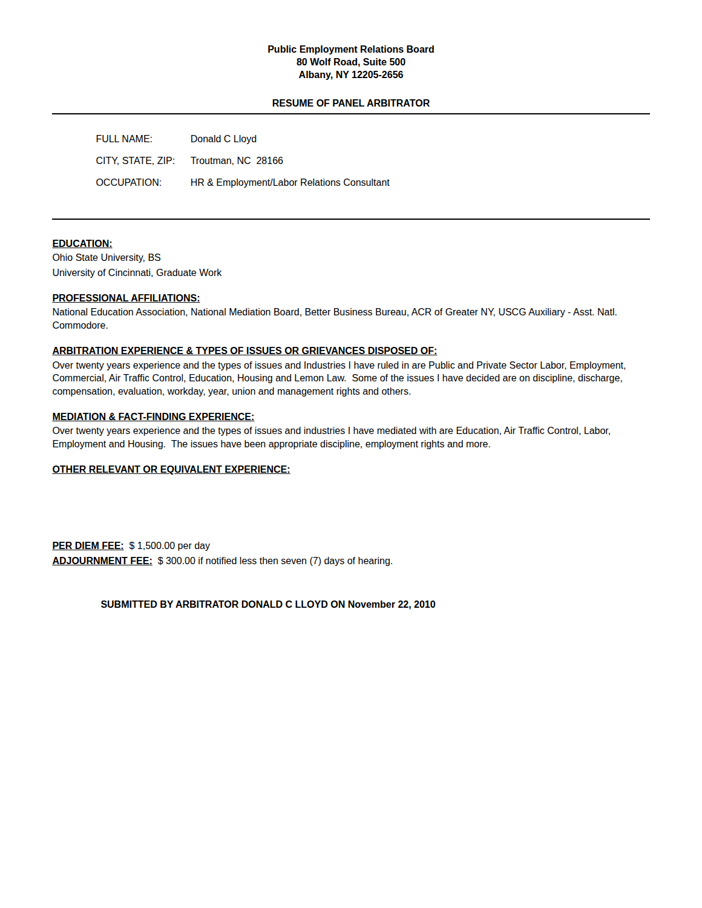Public Employment Relations Board
80 Wolf Road, Suite 500
Albany, NY 12205-2656
RESUME OF PANEL ARBITRATOR
| FULL NAME: | Donald C Lloyd |
| CITY, STATE, ZIP: | Troutman, NC 28166 |
| OCCUPATION: | HR & Employment/Labor Relations Consultant |
EDUCATION:
Ohio State University, BS
University of Cincinnati, Graduate Work
PROFESSIONAL AFFILIATIONS:
National Education Association, National Mediation Board, Better Business Bureau, ACR of Greater NY, USCG Auxiliary - Asst. Natl. Commodore.
ARBITRATION EXPERIENCE & TYPES OF ISSUES OR GRIEVANCES DISPOSED OF:
Over twenty years experience and the types of issues and Industries I have ruled in are Public and Private Sector Labor, Employment, Commercial, Air Traffic Control, Education, Housing and Lemon Law. Some of the issues I have decided are on discipline, discharge, compensation, evaluation, workday, year, union and management rights and others.
MEDIATION & FACT-FINDING EXPERIENCE:
Over twenty years experience and the types of issues and industries I have mediated with are Education, Air Traffic Control, Labor, Employment and Housing. The issues have been appropriate discipline, employment rights and more.
OTHER RELEVANT OR EQUIVALENT EXPERIENCE:
PER DIEM FEE: $ 1,500.00 per day
ADJOURNMENT FEE: $ 300.00 if notified less then seven (7) days of hearing.
SUBMITTED BY ARBITRATOR DONALD C LLOYD ON November 22, 2010